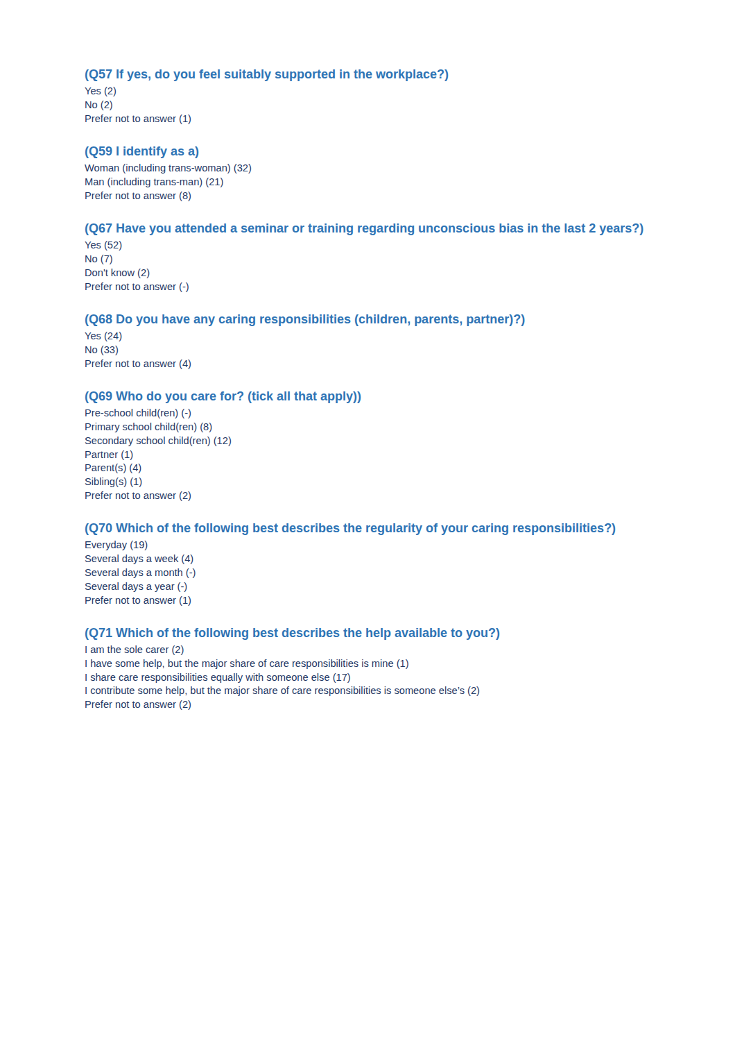(Q57 If yes, do you feel suitably supported in the workplace?)
Yes (2)
No (2)
Prefer not to answer (1)
(Q59 I identify as a)
Woman (including trans-woman) (32)
Man (including trans-man) (21)
Prefer not to answer (8)
(Q67 Have you attended a seminar or training regarding unconscious bias in the last 2 years?)
Yes (52)
No (7)
Don't know (2)
Prefer not to answer (-)
(Q68 Do you have any caring responsibilities (children, parents, partner)?)
Yes (24)
No (33)
Prefer not to answer (4)
(Q69 Who do you care for? (tick all that apply))
Pre-school child(ren) (-)
Primary school child(ren) (8)
Secondary school child(ren) (12)
Partner (1)
Parent(s) (4)
Sibling(s) (1)
Prefer not to answer (2)
(Q70 Which of the following best describes the regularity of your caring responsibilities?)
Everyday (19)
Several days a week (4)
Several days a month (-)
Several days a year (-)
Prefer not to answer (1)
(Q71 Which of the following best describes the help available to you?)
I am the sole carer (2)
I have some help, but the major share of care responsibilities is mine (1)
I share care responsibilities equally with someone else (17)
I contribute some help, but the major share of care responsibilities is someone else’s (2)
Prefer not to answer (2)